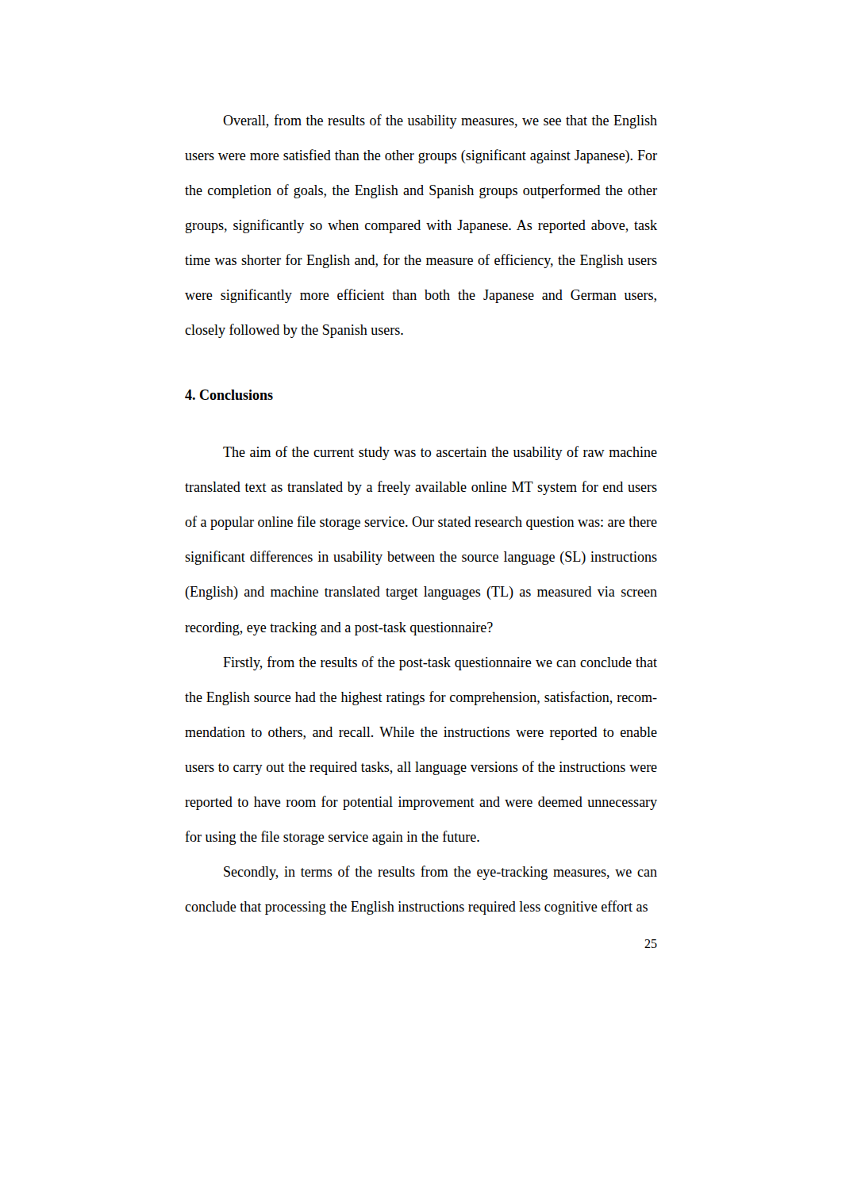Overall, from the results of the usability measures, we see that the English users were more satisfied than the other groups (significant against Japanese). For the completion of goals, the English and Spanish groups outperformed the other groups, significantly so when compared with Japanese. As reported above, task time was shorter for English and, for the measure of efficiency, the English users were significantly more efficient than both the Japanese and German users, closely followed by the Spanish users.
4. Conclusions
The aim of the current study was to ascertain the usability of raw machine translated text as translated by a freely available online MT system for end users of a popular online file storage service. Our stated research question was: are there significant differences in usability between the source language (SL) instructions (English) and machine translated target languages (TL) as measured via screen recording, eye tracking and a post-task questionnaire?
Firstly, from the results of the post-task questionnaire we can conclude that the English source had the highest ratings for comprehension, satisfaction, recommendation to others, and recall. While the instructions were reported to enable users to carry out the required tasks, all language versions of the instructions were reported to have room for potential improvement and were deemed unnecessary for using the file storage service again in the future.
Secondly, in terms of the results from the eye-tracking measures, we can conclude that processing the English instructions required less cognitive effort as
25